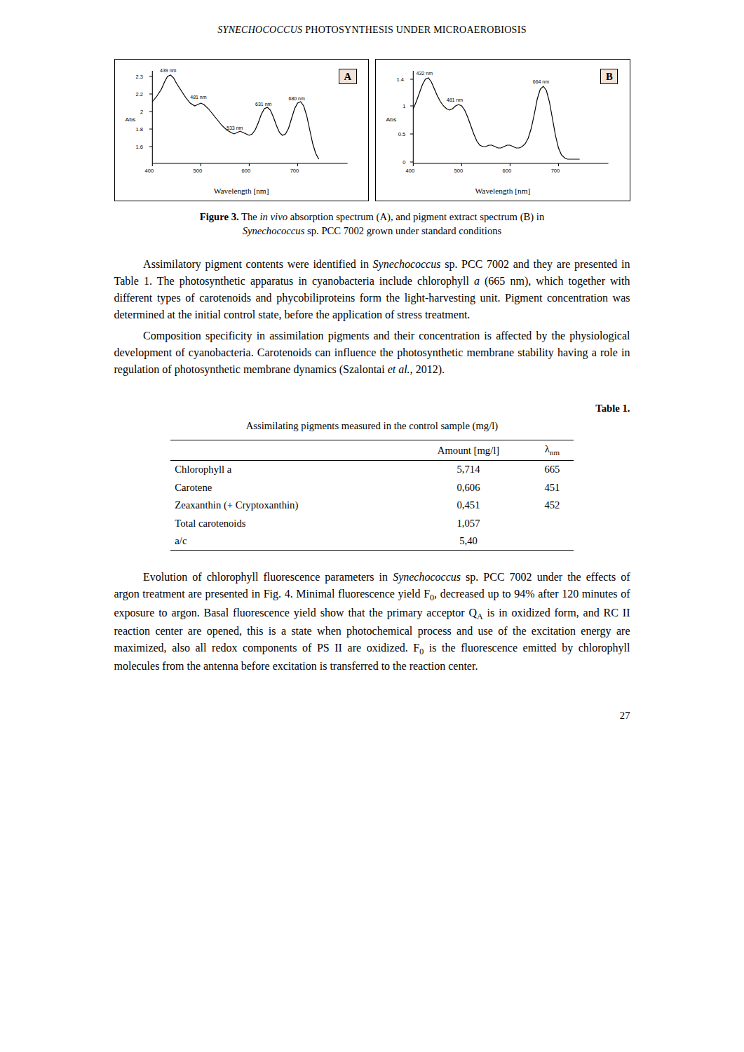SYNECHOCOCCUS PHOTOSYNTHESIS UNDER MICROAEROBIOSIS
A
2.3 2.2 2 1.8 1.6 Abs 400 500 600 700 439 nm 481 nm 533 nm 631 nm 680 nm
Wavelength [nm]
B
1.4 1 0.5 0 Abs 400 500 600 700 432 nm 481 nm 664 nm
Wavelength [nm]
Figure 3. The in vivo absorption spectrum (A), and pigment extract spectrum (B) in
Synechococcus sp. PCC 7002 grown under standard conditions
Assimilatory pigment contents were identified in Synechococcus sp. PCC 7002 and they are presented in Table 1. The photosynthetic apparatus in cyanobacteria include chlorophyll a (665 nm), which together with different types of carotenoids and phycobiliproteins form the light-harvesting unit. Pigment concentration was determined at the initial control state, before the application of stress treatment.
Composition specificity in assimilation pigments and their concentration is affected by the physiological development of cyanobacteria. Carotenoids can influence the photosynthetic membrane stability having a role in regulation of photosynthetic membrane dynamics (Szalontai et al., 2012).
Table 1.
Assimilating pigments measured in the control sample (mg/l)
| | Amount [mg/l] | λ nm |
| --- | --- | --- |
| Chlorophyll a | 5,714 | 665 |
| Carotene | 0,606 | 451 |
| Zeaxanthin (+ Cryptoxanthin) | 0,451 | 452 |
| Total carotenoids | 1,057 | |
| a/c | 5,40 | |
Evolution of chlorophyll fluorescence parameters in Synechococcus sp. PCC 7002 under the effects of argon treatment are presented in Fig. 4. Minimal fluorescence yield F0, decreased up to 94% after 120 minutes of exposure to argon. Basal fluorescence yield show that the primary acceptor QA is in oxidized form, and RC II reaction center are opened, this is a state when photochemical process and use of the excitation energy are maximized, also all redox components of PS II are oxidized. F0 is the fluorescence emitted by chlorophyll molecules from the antenna before excitation is transferred to the reaction center.
27